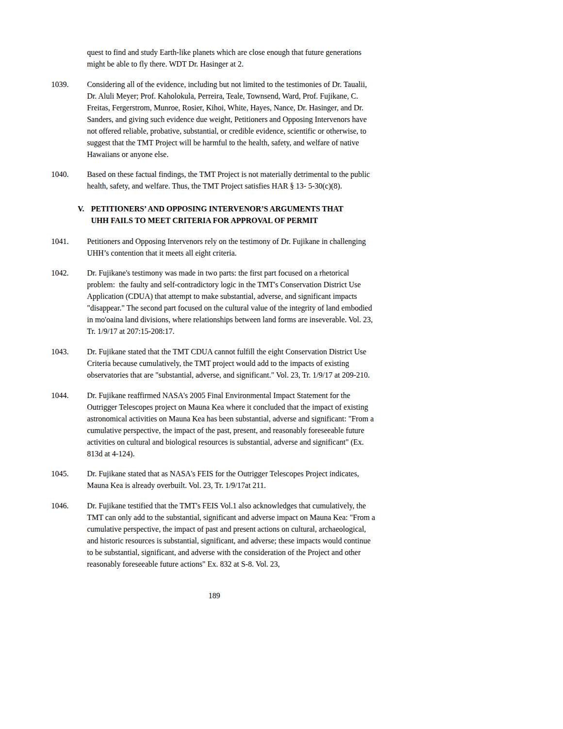quest to find and study Earth-like planets which are close enough that future generations might be able to fly there. WDT Dr. Hasinger at 2.
1039. Considering all of the evidence, including but not limited to the testimonies of Dr. Taualii, Dr. Aluli Meyer; Prof. Kaholokula, Perreira, Teale, Townsend, Ward, Prof. Fujikane, C. Freitas, Fergerstrom, Munroe, Rosier, Kihoi, White, Hayes, Nance, Dr. Hasinger, and Dr. Sanders, and giving such evidence due weight, Petitioners and Opposing Intervenors have not offered reliable, probative, substantial, or credible evidence, scientific or otherwise, to suggest that the TMT Project will be harmful to the health, safety, and welfare of native Hawaiians or anyone else.
1040. Based on these factual findings, the TMT Project is not materially detrimental to the public health, safety, and welfare. Thus, the TMT Project satisfies HAR § 13- 5-30(c)(8).
V.
PETITIONERS’ AND OPPOSING INTERVENOR’S ARGUMENTS THAT UHH FAILS TO MEET CRITERIA FOR APPROVAL OF PERMIT
1041. Petitioners and Opposing Intervenors rely on the testimony of Dr. Fujikane in challenging UHH’s contention that it meets all eight criteria.
1042. Dr. Fujikane's testimony was made in two parts: the first part focused on a rhetorical problem: the faulty and self-contradictory logic in the TMT's Conservation District Use Application (CDUA) that attempt to make substantial, adverse, and significant impacts "disappear." The second part focused on the cultural value of the integrity of land embodied in mo'oaina land divisions, where relationships between land forms are inseverable. Vol. 23, Tr. 1/9/17 at 207:15-208:17.
1043. Dr. Fujikane stated that the TMT CDUA cannot fulfill the eight Conservation District Use Criteria because cumulatively, the TMT project would add to the impacts of existing observatories that are "substantial, adverse, and significant." Vol. 23, Tr. 1/9/17 at 209-210.
1044. Dr. Fujikane reaffirmed NASA's 2005 Final Environmental Impact Statement for the Outrigger Telescopes project on Mauna Kea where it concluded that the impact of existing astronomical activities on Mauna Kea has been substantial, adverse and significant: "From a cumulative perspective, the impact of the past, present, and reasonably foreseeable future activities on cultural and biological resources is substantial, adverse and significant" (Ex. 813d at 4-124).
1045. Dr. Fujikane stated that as NASA's FEIS for the Outrigger Telescopes Project indicates, Mauna Kea is already overbuilt. Vol. 23, Tr. 1/9/17at 211.
1046. Dr. Fujikane testified that the TMT's FEIS Vol.1 also acknowledges that cumulatively, the TMT can only add to the substantial, significant and adverse impact on Mauna Kea: "From a cumulative perspective, the impact of past and present actions on cultural, archaeological, and historic resources is substantial, significant, and adverse; these impacts would continue to be substantial, significant, and adverse with the consideration of the Project and other reasonably foreseeable future actions" Ex. 832 at S-8. Vol. 23,
189